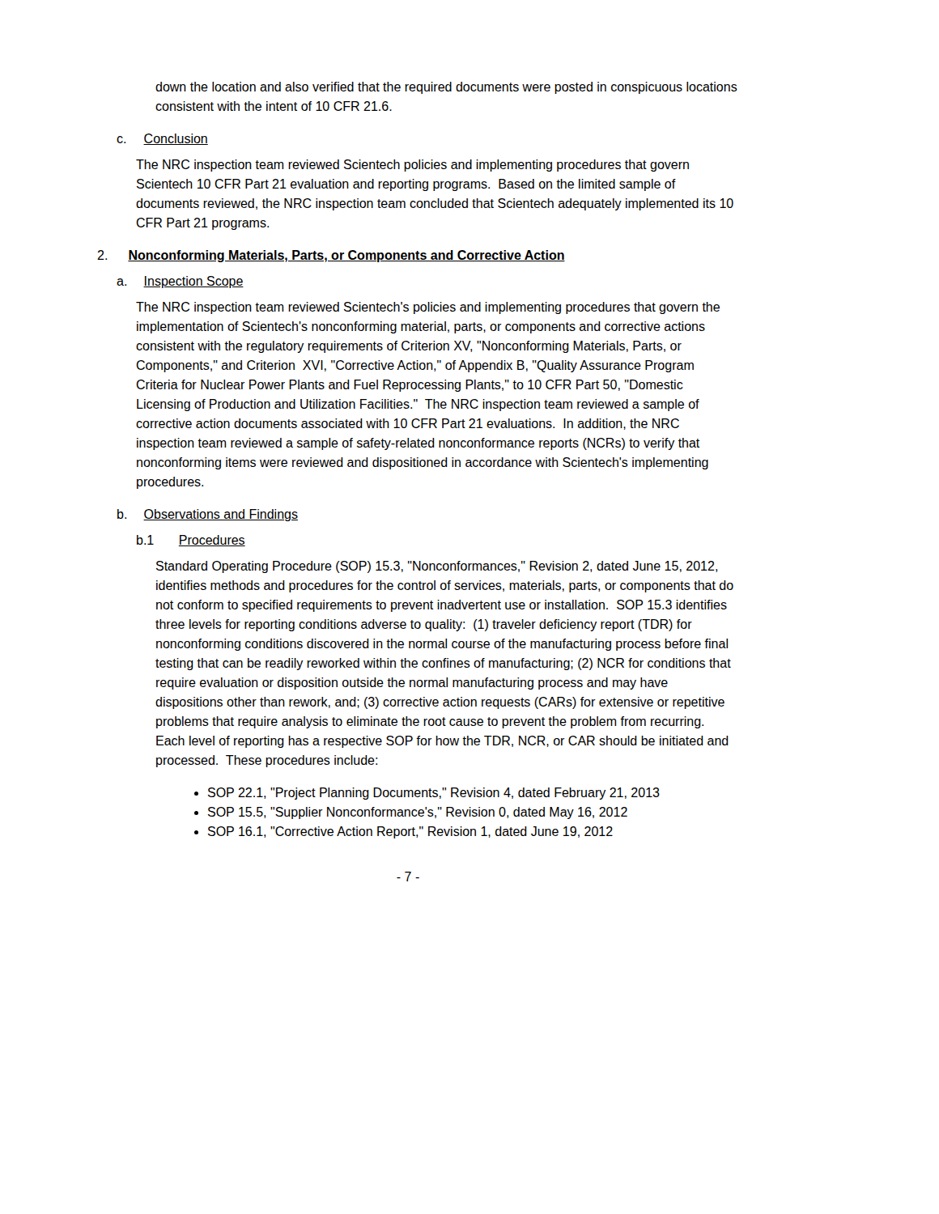down the location and also verified that the required documents were posted in conspicuous locations consistent with the intent of 10 CFR 21.6.
c. Conclusion
The NRC inspection team reviewed Scientech policies and implementing procedures that govern Scientech 10 CFR Part 21 evaluation and reporting programs. Based on the limited sample of documents reviewed, the NRC inspection team concluded that Scientech adequately implemented its 10 CFR Part 21 programs.
2. Nonconforming Materials, Parts, or Components and Corrective Action
a. Inspection Scope
The NRC inspection team reviewed Scientech's policies and implementing procedures that govern the implementation of Scientech's nonconforming material, parts, or components and corrective actions consistent with the regulatory requirements of Criterion XV, "Nonconforming Materials, Parts, or Components," and Criterion XVI, "Corrective Action," of Appendix B, "Quality Assurance Program Criteria for Nuclear Power Plants and Fuel Reprocessing Plants," to 10 CFR Part 50, "Domestic Licensing of Production and Utilization Facilities." The NRC inspection team reviewed a sample of corrective action documents associated with 10 CFR Part 21 evaluations. In addition, the NRC inspection team reviewed a sample of safety-related nonconformance reports (NCRs) to verify that nonconforming items were reviewed and dispositioned in accordance with Scientech's implementing procedures.
b. Observations and Findings
b.1 Procedures
Standard Operating Procedure (SOP) 15.3, "Nonconformances," Revision 2, dated June 15, 2012, identifies methods and procedures for the control of services, materials, parts, or components that do not conform to specified requirements to prevent inadvertent use or installation. SOP 15.3 identifies three levels for reporting conditions adverse to quality: (1) traveler deficiency report (TDR) for nonconforming conditions discovered in the normal course of the manufacturing process before final testing that can be readily reworked within the confines of manufacturing; (2) NCR for conditions that require evaluation or disposition outside the normal manufacturing process and may have dispositions other than rework, and; (3) corrective action requests (CARs) for extensive or repetitive problems that require analysis to eliminate the root cause to prevent the problem from recurring. Each level of reporting has a respective SOP for how the TDR, NCR, or CAR should be initiated and processed. These procedures include:
SOP 22.1, "Project Planning Documents," Revision 4, dated February 21, 2013
SOP 15.5, "Supplier Nonconformance's," Revision 0, dated May 16, 2012
SOP 16.1, "Corrective Action Report," Revision 1, dated June 19, 2012
- 7 -